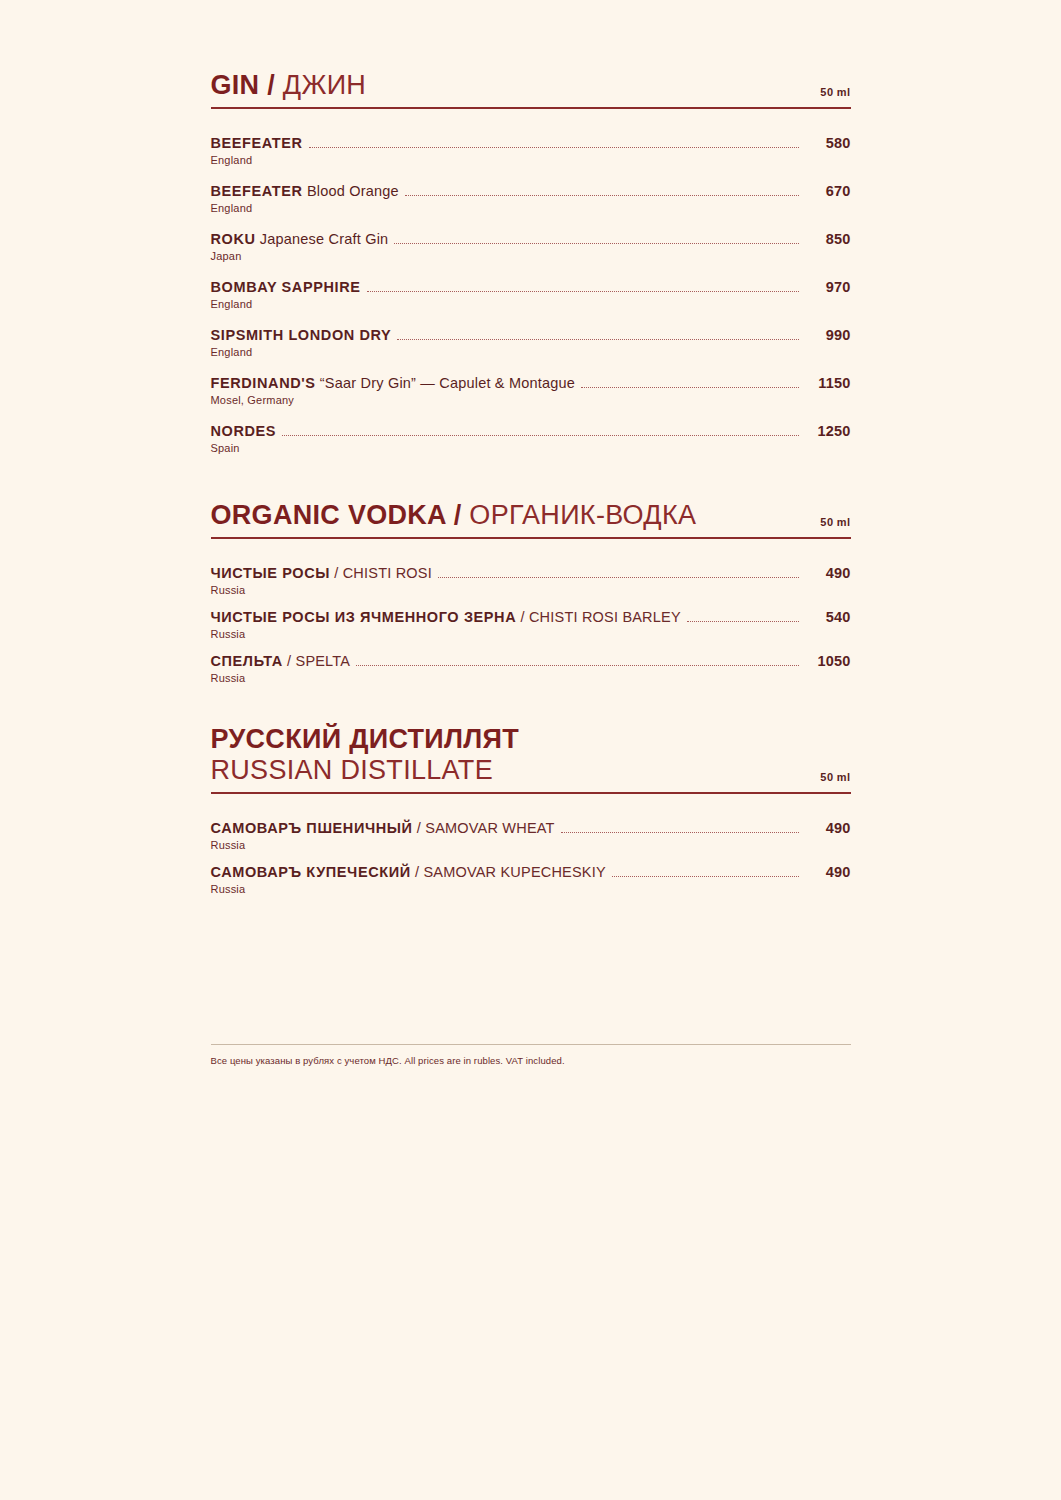GIN / ДЖИН
50 ml
BEEFEATER 580
England
BEEFEATER Blood Orange 670
England
ROKU Japanese Craft Gin 850
Japan
BOMBAY SAPPHIRE 970
England
SIPSMITH LONDON DRY 990
England
FERDINAND'S “Saar Dry Gin” — Capulet & Montague 1150
Mosel, Germany
NORDES 1250
Spain
ORGANIC VODKA / ОРГАНИК-ВОДКА
50 ml
ЧИСТЫЕ РОСЫ / CHISTI ROSI 490
Russia
ЧИСТЫЕ РОСЫ ИЗ ЯЧМЕННОГО ЗЕРНА / CHISTI ROSI BARLEY 540
Russia
СПЕЛЬТА / SPELTA 1050
Russia
РУССКИЙ ДИСТИЛЛЯТ RUSSIAN DISTILLATE
50 ml
САМОВАРЪ ПШЕНИЧНЫЙ / SAMOVAR WHEAT 490
Russia
САМОВАРЪ КУПЕЧЕСКИЙ / SAMOVAR KUPECHESKIY 490
Russia
Все цены указаны в рублях с учетом НДС. All prices are in rubles. VAT included.